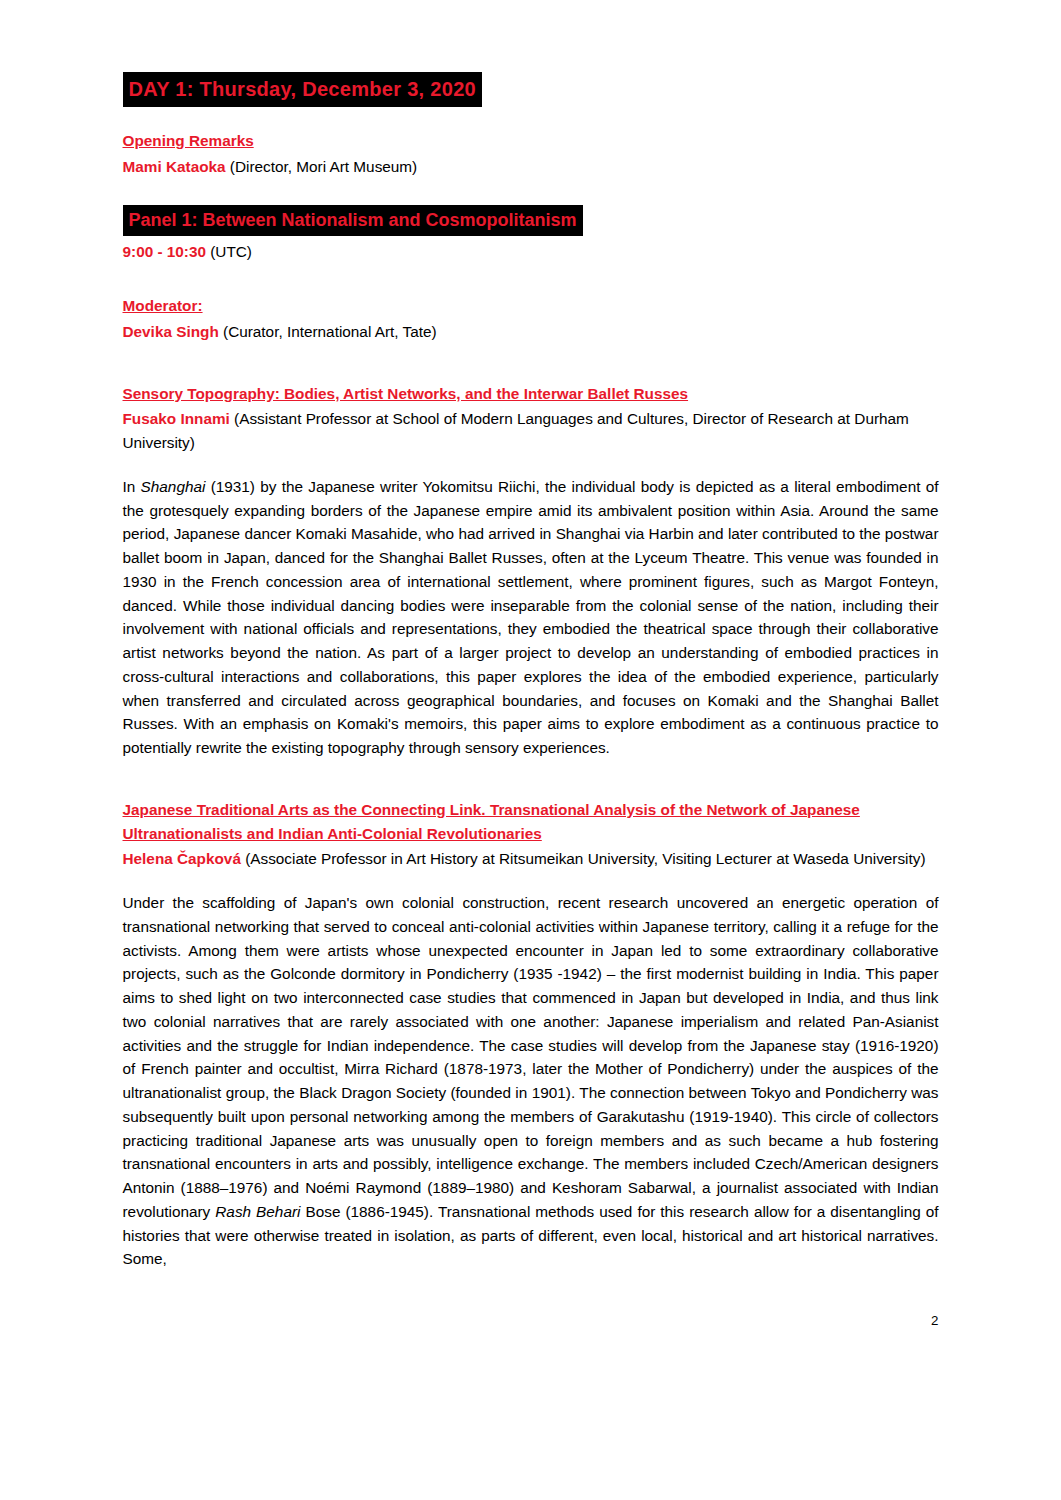DAY 1: Thursday, December 3, 2020
Opening Remarks
Mami Kataoka (Director, Mori Art Museum)
Panel 1: Between Nationalism and Cosmopolitanism
9:00 - 10:30 (UTC)
Moderator:
Devika Singh (Curator, International Art, Tate)
Sensory Topography: Bodies, Artist Networks, and the Interwar Ballet Russes
Fusako Innami (Assistant Professor at School of Modern Languages and Cultures, Director of Research at Durham University)
In Shanghai (1931) by the Japanese writer Yokomitsu Riichi, the individual body is depicted as a literal embodiment of the grotesquely expanding borders of the Japanese empire amid its ambivalent position within Asia. Around the same period, Japanese dancer Komaki Masahide, who had arrived in Shanghai via Harbin and later contributed to the postwar ballet boom in Japan, danced for the Shanghai Ballet Russes, often at the Lyceum Theatre. This venue was founded in 1930 in the French concession area of international settlement, where prominent figures, such as Margot Fonteyn, danced. While those individual dancing bodies were inseparable from the colonial sense of the nation, including their involvement with national officials and representations, they embodied the theatrical space through their collaborative artist networks beyond the nation. As part of a larger project to develop an understanding of embodied practices in cross-cultural interactions and collaborations, this paper explores the idea of the embodied experience, particularly when transferred and circulated across geographical boundaries, and focuses on Komaki and the Shanghai Ballet Russes. With an emphasis on Komaki's memoirs, this paper aims to explore embodiment as a continuous practice to potentially rewrite the existing topography through sensory experiences.
Japanese Traditional Arts as the Connecting Link. Transnational Analysis of the Network of Japanese Ultranationalists and Indian Anti-Colonial Revolutionaries
Helena Čapková (Associate Professor in Art History at Ritsumeikan University, Visiting Lecturer at Waseda University)
Under the scaffolding of Japan's own colonial construction, recent research uncovered an energetic operation of transnational networking that served to conceal anti-colonial activities within Japanese territory, calling it a refuge for the activists. Among them were artists whose unexpected encounter in Japan led to some extraordinary collaborative projects, such as the Golconde dormitory in Pondicherry (1935 -1942) – the first modernist building in India. This paper aims to shed light on two interconnected case studies that commenced in Japan but developed in India, and thus link two colonial narratives that are rarely associated with one another: Japanese imperialism and related Pan-Asianist activities and the struggle for Indian independence. The case studies will develop from the Japanese stay (1916-1920) of French painter and occultist, Mirra Richard (1878-1973, later the Mother of Pondicherry) under the auspices of the ultranationalist group, the Black Dragon Society (founded in 1901). The connection between Tokyo and Pondicherry was subsequently built upon personal networking among the members of Garakutashu (1919-1940). This circle of collectors practicing traditional Japanese arts was unusually open to foreign members and as such became a hub fostering transnational encounters in arts and possibly, intelligence exchange. The members included Czech/American designers Antonin (1888–1976) and Noémi Raymond (1889–1980) and Keshoram Sabarwal, a journalist associated with Indian revolutionary Rash Behari Bose (1886-1945). Transnational methods used for this research allow for a disentangling of histories that were otherwise treated in isolation, as parts of different, even local, historical and art historical narratives. Some,
2